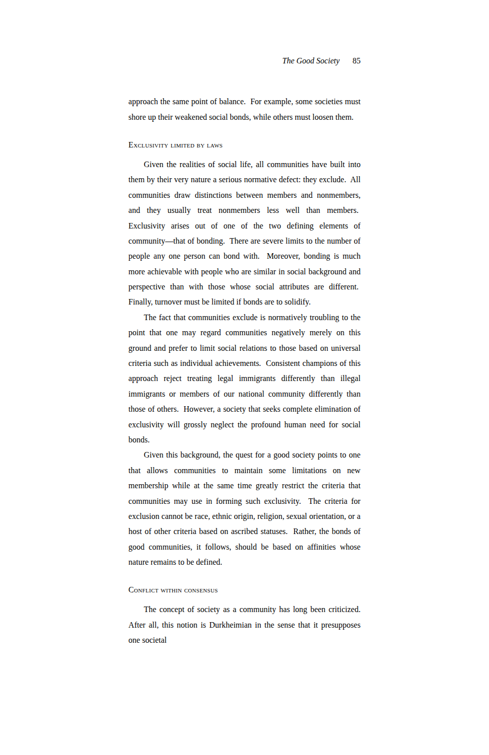The Good Society 85
approach the same point of balance. For example, some societies must shore up their weakened social bonds, while others must loosen them.
Exclusivity Limited by Laws
Given the realities of social life, all communities have built into them by their very nature a serious normative defect: they exclude. All communities draw distinctions between members and nonmembers, and they usually treat nonmembers less well than members. Exclusivity arises out of one of the two defining elements of community—that of bonding. There are severe limits to the number of people any one person can bond with. Moreover, bonding is much more achievable with people who are similar in social background and perspective than with those whose social attributes are different. Finally, turnover must be limited if bonds are to solidify.
The fact that communities exclude is normatively troubling to the point that one may regard communities negatively merely on this ground and prefer to limit social relations to those based on universal criteria such as individual achievements. Consistent champions of this approach reject treating legal immigrants differently than illegal immigrants or members of our national community differently than those of others. However, a society that seeks complete elimination of exclusivity will grossly neglect the profound human need for social bonds.
Given this background, the quest for a good society points to one that allows communities to maintain some limitations on new membership while at the same time greatly restrict the criteria that communities may use in forming such exclusivity. The criteria for exclusion cannot be race, ethnic origin, religion, sexual orientation, or a host of other criteria based on ascribed statuses. Rather, the bonds of good communities, it follows, should be based on affinities whose nature remains to be defined.
Conflict Within Consensus
The concept of society as a community has long been criticized. After all, this notion is Durkheimian in the sense that it presupposes one societal